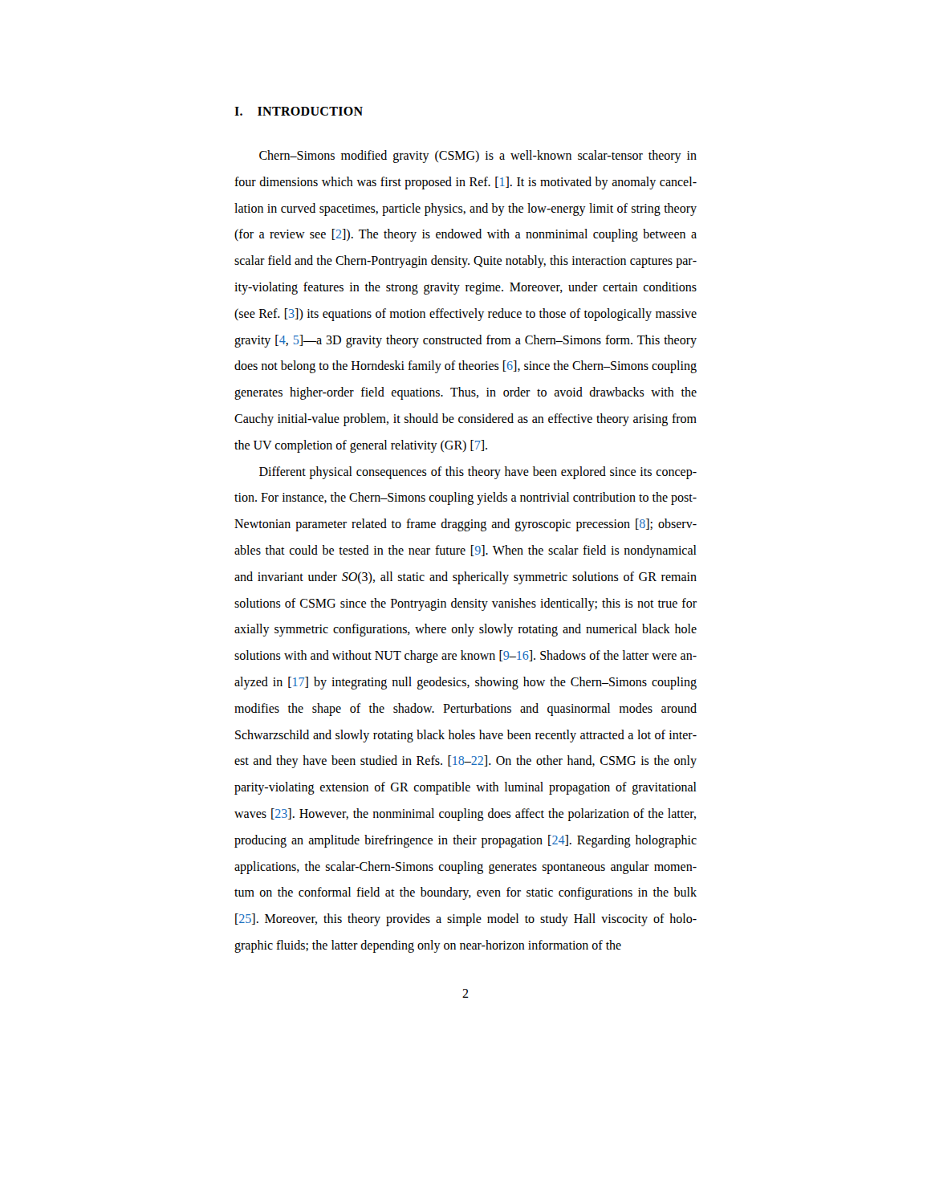I. INTRODUCTION
Chern–Simons modified gravity (CSMG) is a well-known scalar-tensor theory in four dimensions which was first proposed in Ref. [1]. It is motivated by anomaly cancellation in curved spacetimes, particle physics, and by the low-energy limit of string theory (for a review see [2]). The theory is endowed with a nonminimal coupling between a scalar field and the Chern-Pontryagin density. Quite notably, this interaction captures parity-violating features in the strong gravity regime. Moreover, under certain conditions (see Ref. [3]) its equations of motion effectively reduce to those of topologically massive gravity [4, 5]—a 3D gravity theory constructed from a Chern–Simons form. This theory does not belong to the Horndeski family of theories [6], since the Chern–Simons coupling generates higher-order field equations. Thus, in order to avoid drawbacks with the Cauchy initial-value problem, it should be considered as an effective theory arising from the UV completion of general relativity (GR) [7].
Different physical consequences of this theory have been explored since its conception. For instance, the Chern–Simons coupling yields a nontrivial contribution to the post-Newtonian parameter related to frame dragging and gyroscopic precession [8]; observables that could be tested in the near future [9]. When the scalar field is nondynamical and invariant under SO(3), all static and spherically symmetric solutions of GR remain solutions of CSMG since the Pontryagin density vanishes identically; this is not true for axially symmetric configurations, where only slowly rotating and numerical black hole solutions with and without NUT charge are known [9–16]. Shadows of the latter were analyzed in [17] by integrating null geodesics, showing how the Chern–Simons coupling modifies the shape of the shadow. Perturbations and quasinormal modes around Schwarzschild and slowly rotating black holes have been recently attracted a lot of interest and they have been studied in Refs. [18–22]. On the other hand, CSMG is the only parity-violating extension of GR compatible with luminal propagation of gravitational waves [23]. However, the nonminimal coupling does affect the polarization of the latter, producing an amplitude birefringence in their propagation [24]. Regarding holographic applications, the scalar-Chern-Simons coupling generates spontaneous angular momentum on the conformal field at the boundary, even for static configurations in the bulk [25]. Moreover, this theory provides a simple model to study Hall viscocity of holographic fluids; the latter depending only on near-horizon information of the
2